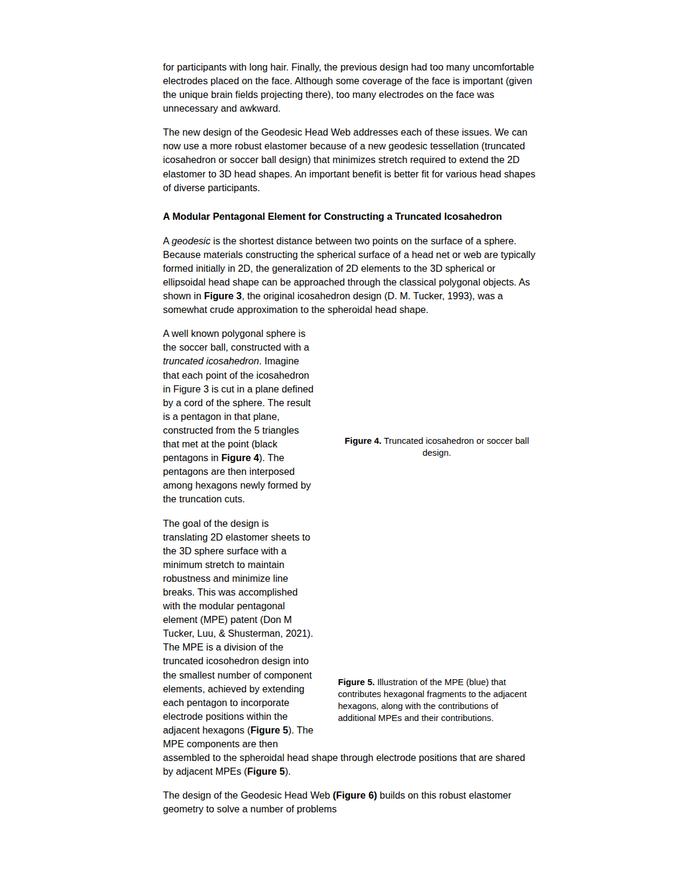for participants with long hair. Finally, the previous design had too many uncomfortable electrodes placed on the face. Although some coverage of the face is important (given the unique brain fields projecting there), too many electrodes on the face was unnecessary and awkward.
The new design of the Geodesic Head Web addresses each of these issues. We can now use a more robust elastomer because of a new geodesic tessellation (truncated icosahedron or soccer ball design) that minimizes stretch required to extend the 2D elastomer to 3D head shapes. An important benefit is better fit for various head shapes of diverse participants.
A Modular Pentagonal Element for Constructing a Truncated Icosahedron
A geodesic is the shortest distance between two points on the surface of a sphere. Because materials constructing the spherical surface of a head net or web are typically formed initially in 2D, the generalization of 2D elements to the 3D spherical or ellipsoidal head shape can be approached through the classical polygonal objects. As shown in Figure 3, the original icosahedron design (D. M. Tucker, 1993), was a somewhat crude approximation to the spheroidal head shape.
Figure 4. Truncated icosahedron or soccer ball design.
Figure 5. Illustration of the MPE (blue) that contributes hexagonal fragments to the adjacent hexagons, along with the contributions of additional MPEs and their contributions.
A well known polygonal sphere is the soccer ball, constructed with a truncated icosahedron. Imagine that each point of the icosahedron in Figure 3 is cut in a plane defined by a cord of the sphere. The result is a pentagon in that plane, constructed from the 5 triangles that met at the point (black pentagons in Figure 4). The pentagons are then interposed among hexagons newly formed by the truncation cuts.
The goal of the design is translating 2D elastomer sheets to the 3D sphere surface with a minimum stretch to maintain robustness and minimize line breaks. This was accomplished with the modular pentagonal element (MPE) patent (Don M Tucker, Luu, & Shusterman, 2021). The MPE is a division of the truncated icosohedron design into the smallest number of component elements, achieved by extending each pentagon to incorporate electrode positions within the adjacent hexagons (Figure 5). The MPE components are then assembled to the spheroidal head shape through electrode positions that are shared by adjacent MPEs (Figure 5).
The design of the Geodesic Head Web (Figure 6) builds on this robust elastomer geometry to solve a number of problems